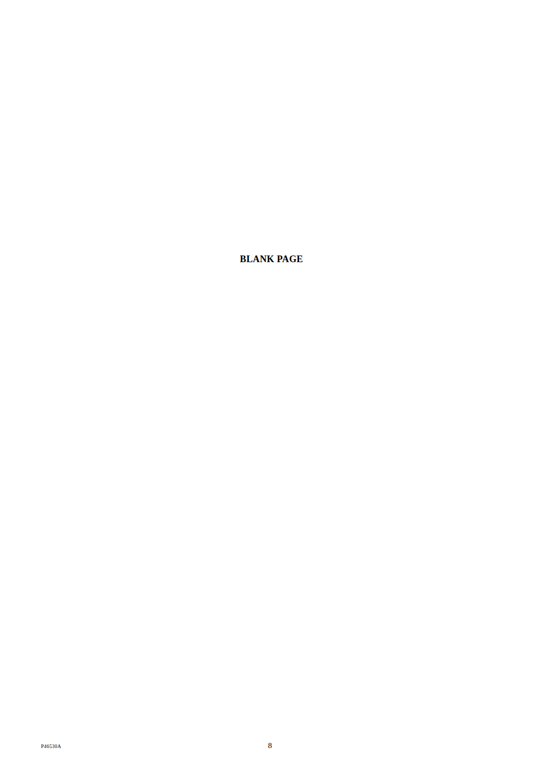BLANK PAGE
P46530A 8